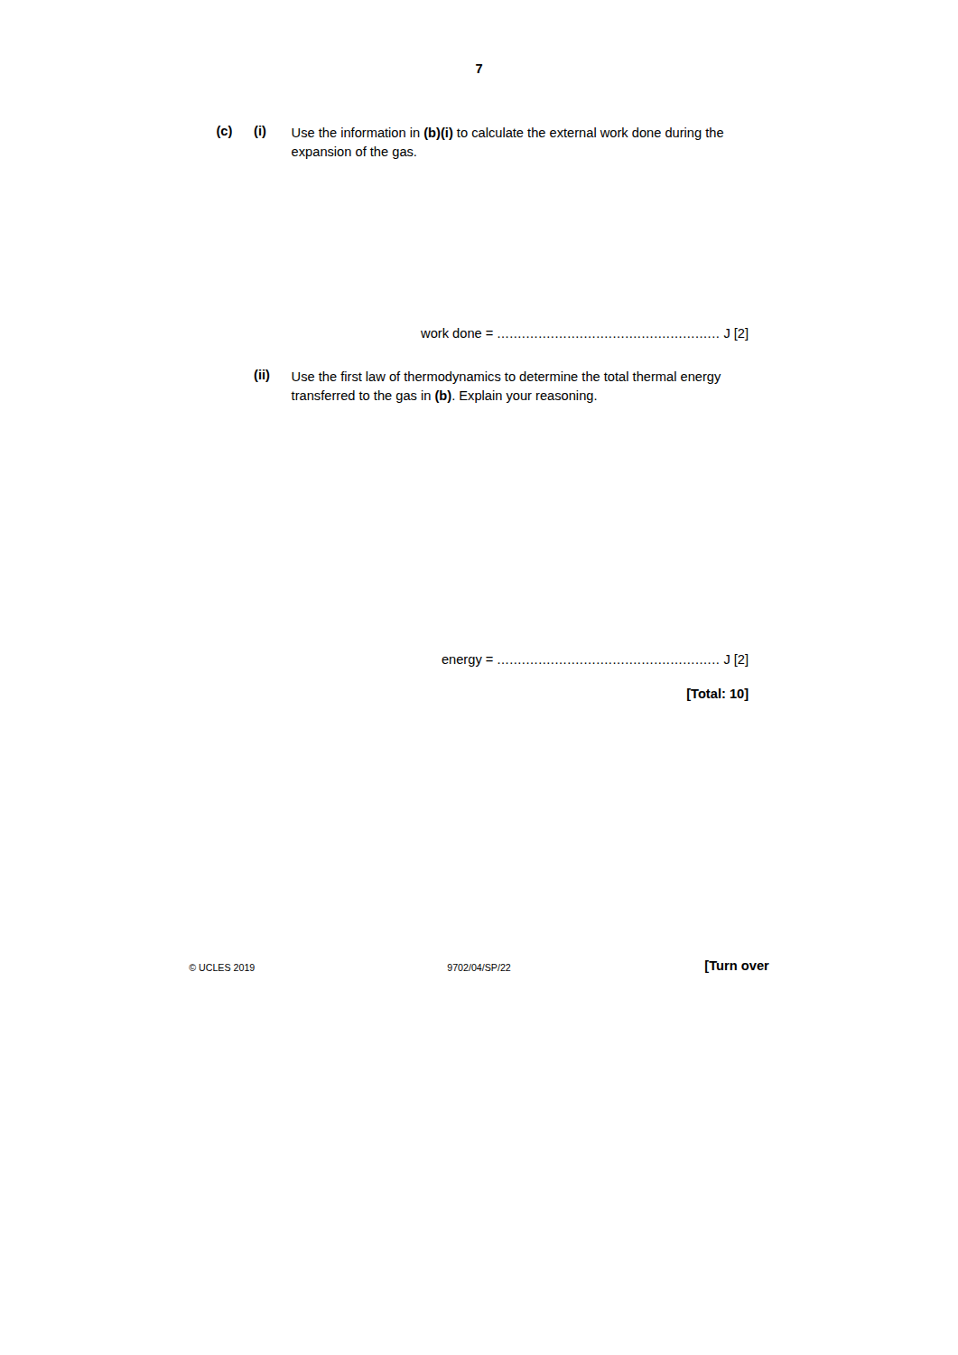7
(c)
(i)
Use the information in (b)(i) to calculate the external work done during the expansion of the gas.
work done = ...................................................... J [2]
(ii)
Use the first law of thermodynamics to determine the total thermal energy transferred to the gas in (b). Explain your reasoning.
energy = ...................................................... J [2]
[Total: 10]
© UCLES 2019
9702/04/SP/22
[Turn over